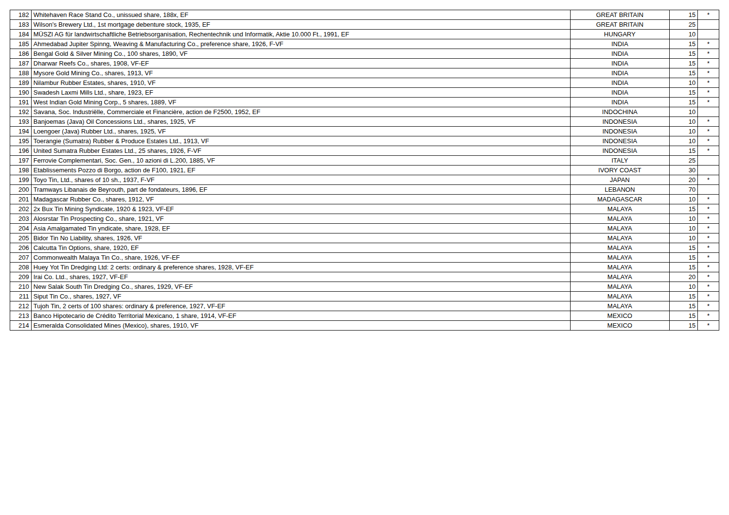| 182 | Whitehaven Race Stand Co., unissued share, 188x, EF | GREAT BRITAIN | 15 | * |
| 183 | Wilson's Brewery Ltd., 1st mortgage debenture stock, 1935, EF | GREAT BRITAIN | 25 | |
| 184 | MÜSZI AG für landwirtschaftliche Betriebsorganisation, Rechentechnik und Informatik, Aktie 10.000 Ft., 1991, EF | HUNGARY | 10 | |
| 185 | Ahmedabad Jupiter Spinng, Weaving & Manufacturing Co., preference share, 1926, F-VF | INDIA | 15 | * |
| 186 | Bengal Gold & Silver Mining Co., 100 shares, 1890, VF | INDIA | 15 | * |
| 187 | Dharwar Reefs Co., shares, 1908, VF-EF | INDIA | 15 | * |
| 188 | Mysore Gold Mining Co., shares, 1913, VF | INDIA | 15 | * |
| 189 | Nilambur Rubber Estates, shares, 1910, VF | INDIA | 10 | * |
| 190 | Swadesh Laxmi Mills Ltd., share, 1923, EF | INDIA | 15 | * |
| 191 | West Indian Gold Mining Corp., 5 shares, 1889, VF | INDIA | 15 | * |
| 192 | Savana, Soc. Industriëlle, Commerciale et Financière, action de F2500, 1952, EF | INDOCHINA | 10 | |
| 193 | Banjoemas (Java) Oil Concessions Ltd., shares, 1925, VF | INDONESIA | 10 | * |
| 194 | Loengoer (Java) Rubber Ltd., shares, 1925, VF | INDONESIA | 10 | * |
| 195 | Toerangie (Sumatra) Rubber & Produce Estates Ltd., 1913, VF | INDONESIA | 10 | * |
| 196 | United Sumatra Rubber Estates Ltd., 25 shares, 1926, F-VF | INDONESIA | 15 | * |
| 197 | Ferrovie Complementari, Soc. Gen., 10 azioni di L.200, 1885, VF | ITALY | 25 | |
| 198 | Etablissements Pozzo di Borgo, action de F100, 1921, EF | IVORY COAST | 30 | |
| 199 | Toyo Tin, Ltd., shares of 10 sh., 1937, F-VF | JAPAN | 20 | * |
| 200 | Tramways Libanais de Beyrouth, part de fondateurs, 1896, EF | LEBANON | 70 | |
| 201 | Madagascar Rubber Co., shares, 1912, VF | MADAGASCAR | 10 | * |
| 202 | 2x Bux Tin Mining Syndicate, 1920 & 1923, VF-EF | MALAYA | 15 | * |
| 203 | Alosrstar Tin Prospecting Co., share, 1921, VF | MALAYA | 10 | * |
| 204 | Asia Amalgamated Tin yndicate, share, 1928, EF | MALAYA | 10 | * |
| 205 | Bidor Tin No Liability, shares, 1926, VF | MALAYA | 10 | * |
| 206 | Calcutta Tin Options, share, 1920, EF | MALAYA | 15 | * |
| 207 | Commonwealth Malaya Tin Co., share, 1926, VF-EF | MALAYA | 15 | * |
| 208 | Huey Yot Tin Dredging Ltd: 2 certs: ordinary & preference shares, 1928, VF-EF | MALAYA | 15 | * |
| 209 | Irai Co. Ltd., shares, 1927, VF-EF | MALAYA | 20 | * |
| 210 | New Salak South Tin Dredging Co., shares, 1929, VF-EF | MALAYA | 10 | * |
| 211 | Siput Tin Co., shares, 1927, VF | MALAYA | 15 | * |
| 212 | Tujoh Tin, 2 certs of 100 shares: ordinary & preference, 1927, VF-EF | MALAYA | 15 | * |
| 213 | Banco Hipotecario de Crédito Territorial Mexicano, 1 share, 1914, VF-EF | MEXICO | 15 | * |
| 214 | Esmeralda Consolidated Mines (Mexico), shares, 1910, VF | MEXICO | 15 | * |